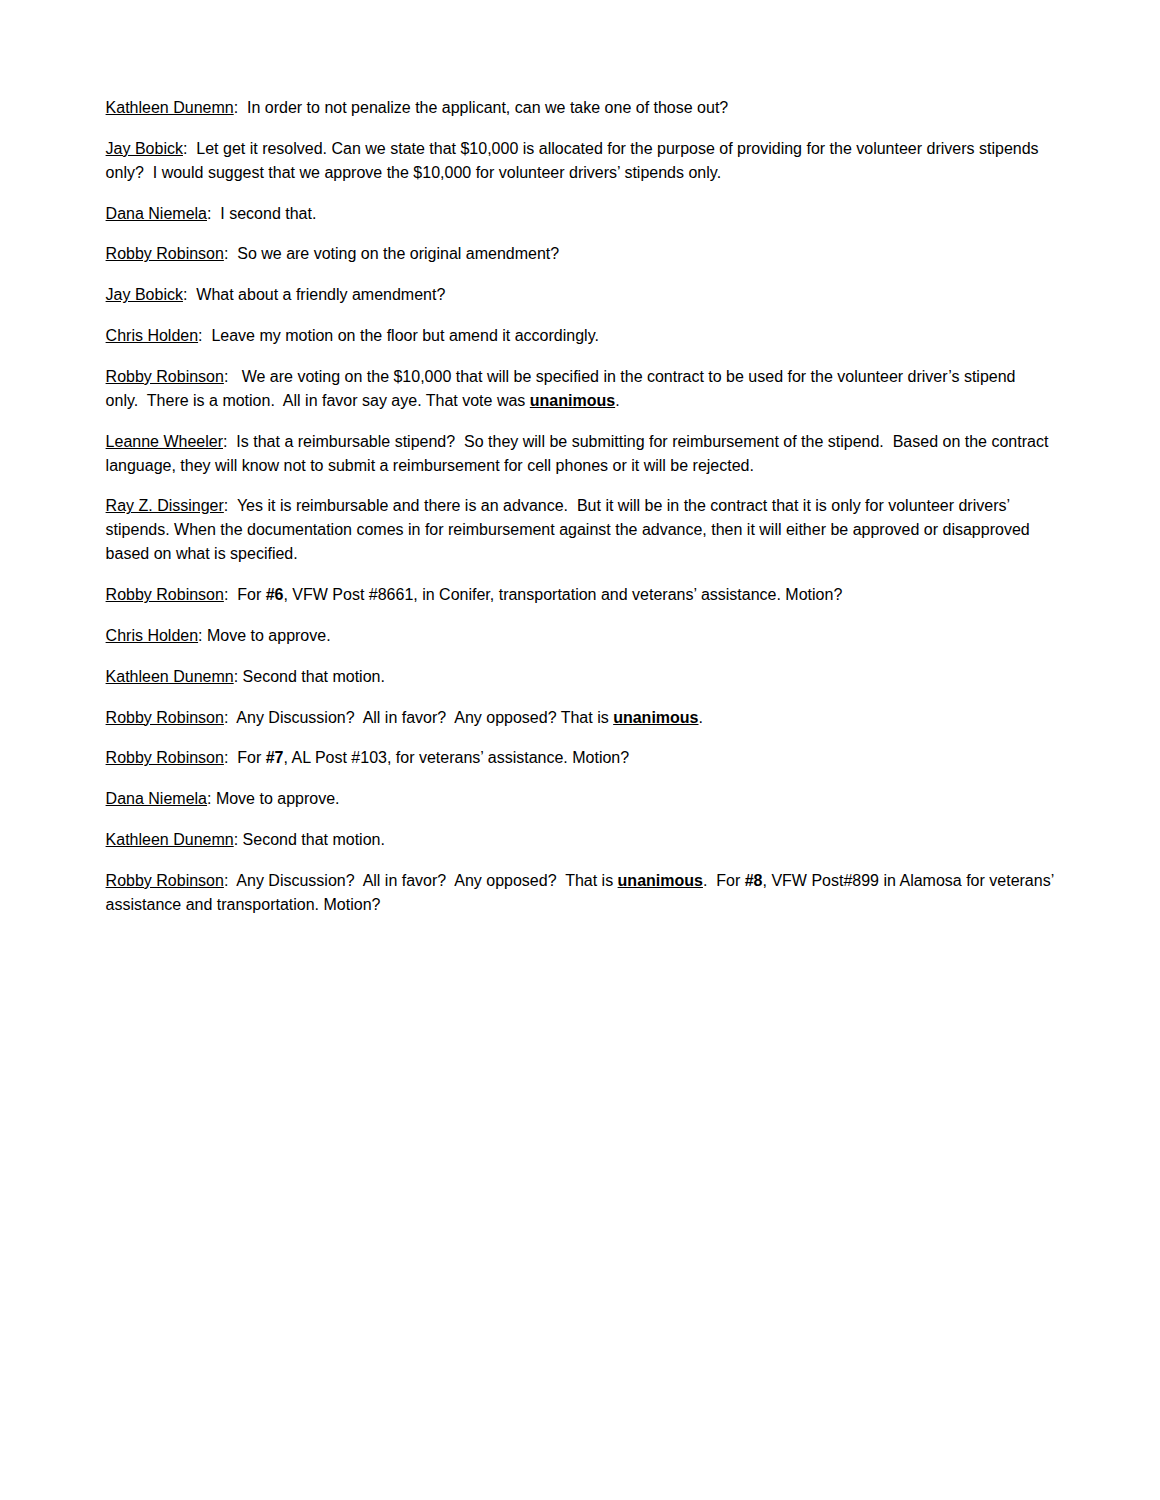Kathleen Dunemn: In order to not penalize the applicant, can we take one of those out?
Jay Bobick: Let get it resolved. Can we state that $10,000 is allocated for the purpose of providing for the volunteer drivers stipends only? I would suggest that we approve the $10,000 for volunteer drivers’ stipends only.
Dana Niemela: I second that.
Robby Robinson: So we are voting on the original amendment?
Jay Bobick: What about a friendly amendment?
Chris Holden: Leave my motion on the floor but amend it accordingly.
Robby Robinson: We are voting on the $10,000 that will be specified in the contract to be used for the volunteer driver’s stipend only. There is a motion. All in favor say aye. That vote was unanimous.
Leanne Wheeler: Is that a reimbursable stipend? So they will be submitting for reimbursement of the stipend. Based on the contract language, they will know not to submit a reimbursement for cell phones or it will be rejected.
Ray Z. Dissinger: Yes it is reimbursable and there is an advance. But it will be in the contract that it is only for volunteer drivers’ stipends. When the documentation comes in for reimbursement against the advance, then it will either be approved or disapproved based on what is specified.
Robby Robinson: For #6, VFW Post #8661, in Conifer, transportation and veterans’ assistance. Motion?
Chris Holden: Move to approve.
Kathleen Dunemn: Second that motion.
Robby Robinson: Any Discussion? All in favor? Any opposed? That is unanimous.
Robby Robinson: For #7, AL Post #103, for veterans’ assistance. Motion?
Dana Niemela: Move to approve.
Kathleen Dunemn: Second that motion.
Robby Robinson: Any Discussion? All in favor? Any opposed? That is unanimous. For #8, VFW Post#899 in Alamosa for veterans’ assistance and transportation. Motion?